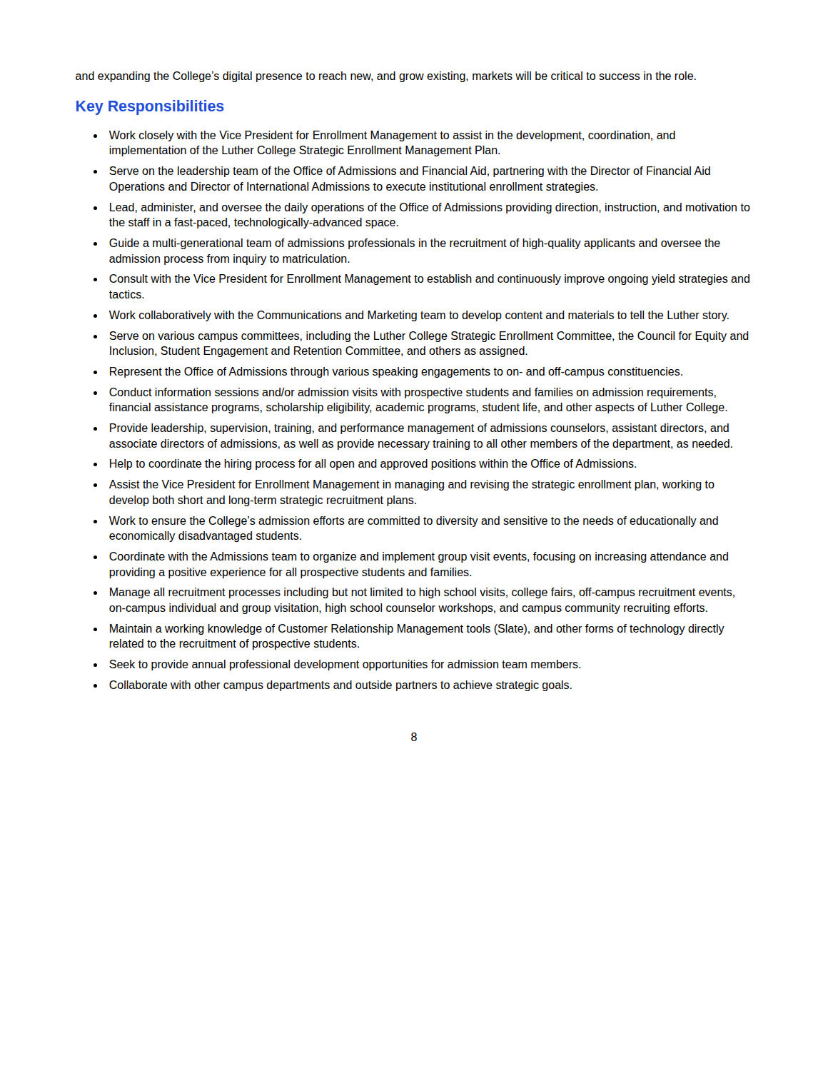and expanding the College’s digital presence to reach new, and grow existing, markets will be critical to success in the role.
Key Responsibilities
Work closely with the Vice President for Enrollment Management to assist in the development, coordination, and implementation of the Luther College Strategic Enrollment Management Plan.
Serve on the leadership team of the Office of Admissions and Financial Aid, partnering with the Director of Financial Aid Operations and Director of International Admissions to execute institutional enrollment strategies.
Lead, administer, and oversee the daily operations of the Office of Admissions providing direction, instruction, and motivation to the staff in a fast-paced, technologically-advanced space.
Guide a multi-generational team of admissions professionals in the recruitment of high-quality applicants and oversee the admission process from inquiry to matriculation.
Consult with the Vice President for Enrollment Management to establish and continuously improve ongoing yield strategies and tactics.
Work collaboratively with the Communications and Marketing team to develop content and materials to tell the Luther story.
Serve on various campus committees, including the Luther College Strategic Enrollment Committee, the Council for Equity and Inclusion, Student Engagement and Retention Committee, and others as assigned.
Represent the Office of Admissions through various speaking engagements to on- and off-campus constituencies.
Conduct information sessions and/or admission visits with prospective students and families on admission requirements, financial assistance programs, scholarship eligibility, academic programs, student life, and other aspects of Luther College.
Provide leadership, supervision, training, and performance management of admissions counselors, assistant directors, and associate directors of admissions, as well as provide necessary training to all other members of the department, as needed.
Help to coordinate the hiring process for all open and approved positions within the Office of Admissions.
Assist the Vice President for Enrollment Management in managing and revising the strategic enrollment plan, working to develop both short and long-term strategic recruitment plans.
Work to ensure the College’s admission efforts are committed to diversity and sensitive to the needs of educationally and economically disadvantaged students.
Coordinate with the Admissions team to organize and implement group visit events, focusing on increasing attendance and providing a positive experience for all prospective students and families.
Manage all recruitment processes including but not limited to high school visits, college fairs, off-campus recruitment events, on-campus individual and group visitation, high school counselor workshops, and campus community recruiting efforts.
Maintain a working knowledge of Customer Relationship Management tools (Slate), and other forms of technology directly related to the recruitment of prospective students.
Seek to provide annual professional development opportunities for admission team members.
Collaborate with other campus departments and outside partners to achieve strategic goals.
8